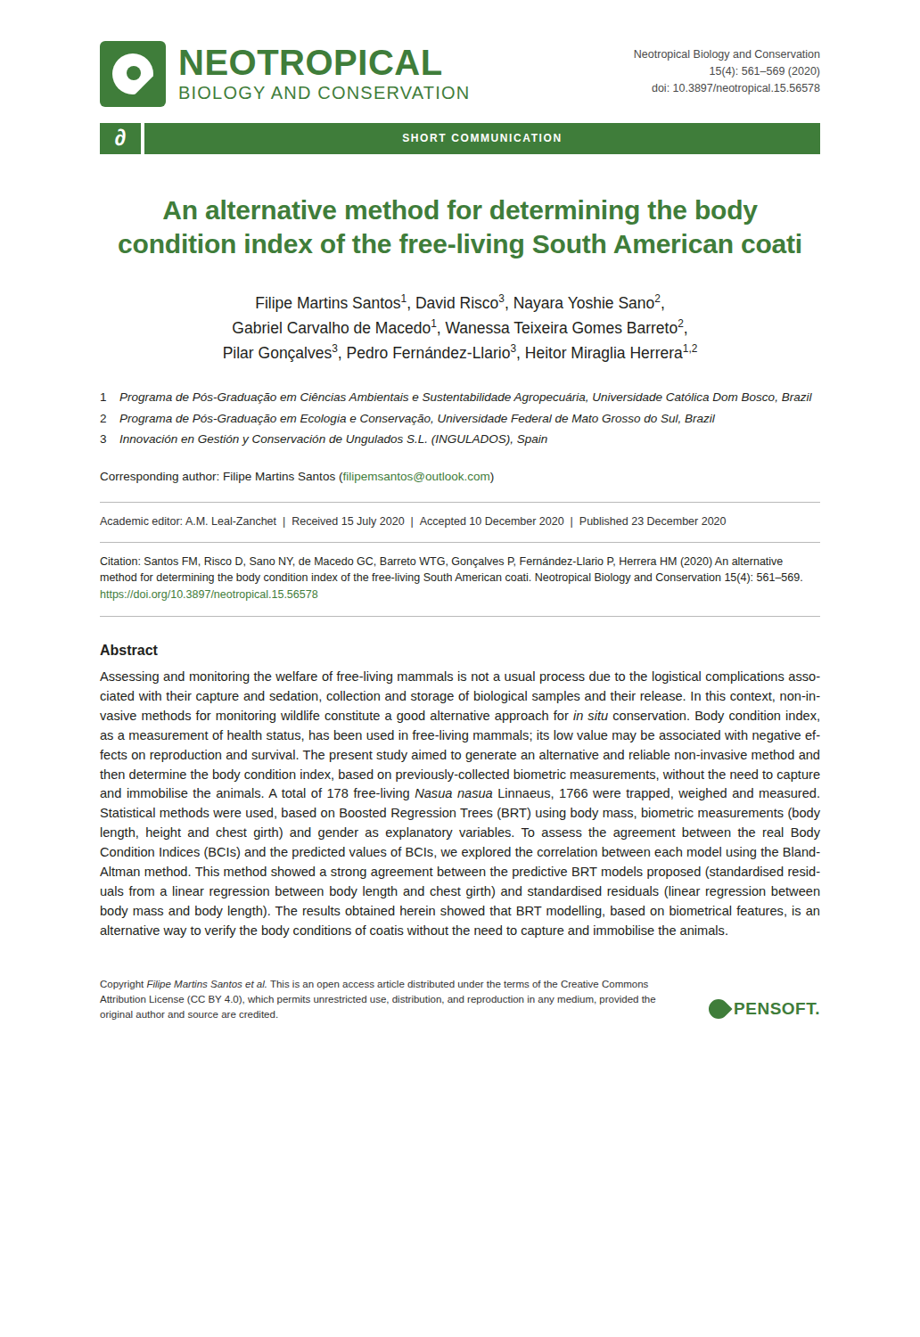Neotropical
Biology and Conservation
Neotropical Biology and Conservation
15(4): 561–569 (2020)
doi: 10.3897/neotropical.15.56578
∂
Short Communication
An alternative method for determining the body
condition index of the free-living South American coati
Filipe Martins Santos1, David Risco3, Nayara Yoshie Sano2,
Gabriel Carvalho de Macedo1, Wanessa Teixeira Gomes Barreto2,
Pilar Gonçalves3, Pedro Fernández-Llario3, Heitor Miraglia Herrera1,2
Programa de Pós-Graduação em Ciências Ambientais e Sustentabilidade Agropecuária, Universidade Católica Dom Bosco, Brazil
Programa de Pós-Graduação em Ecologia e Conservação, Universidade Federal de Mato Grosso do Sul, Brazil
Innovación en Gestión y Conservación de Ungulados S.L. (INGULADOS), Spain
Corresponding author: Filipe Martins Santos (filipemsantos@outlook.com)
Academic editor: A.M. Leal-Zanchet | Received 15 July 2020 | Accepted 10 December 2020 | Published 23 December 2020
Citation: Santos FM, Risco D, Sano NY, de Macedo GC, Barreto WTG, Gonçalves P, Fernández-Llario P, Herrera HM (2020) An alternative method for determining the body condition index of the free-living South American coati. Neotropical Biology and Conservation 15(4): 561–569. https://doi.org/10.3897/neotropical.15.56578
Abstract
Assessing and monitoring the welfare of free-living mammals is not a usual process due to the logistical complications associated with their capture and sedation, collection and storage of biological samples and their release. In this context, non-invasive methods for monitoring wildlife constitute a good alternative approach for in situ conservation. Body condition index, as a measurement of health status, has been used in free-living mammals; its low value may be associated with negative effects on reproduction and survival. The present study aimed to generate an alternative and reliable non-invasive method and then determine the body condition index, based on previously-collected biometric measurements, without the need to capture and immobilise the animals. A total of 178 free-living Nasua nasua Linnaeus, 1766 were trapped, weighed and measured. Statistical methods were used, based on Boosted Regression Trees (BRT) using body mass, biometric measurements (body length, height and chest girth) and gender as explanatory variables. To assess the agreement between the real Body Condition Indices (BCIs) and the predicted values of BCIs, we explored the correlation between each model using the Bland-Altman method. This method showed a strong agreement between the predictive BRT models proposed (standardised residuals from a linear regression between body length and chest girth) and standardised residuals (linear regression between body mass and body length). The results obtained herein showed that BRT modelling, based on biometrical features, is an alternative way to verify the body conditions of coatis without the need to capture and immobilise the animals.
Copyright Filipe Martins Santos et al. This is an open access article distributed under the terms of the Creative Commons Attribution License (CC BY 4.0), which permits unrestricted use, distribution, and reproduction in any medium, provided the original author and source are credited.
PENSOFT.